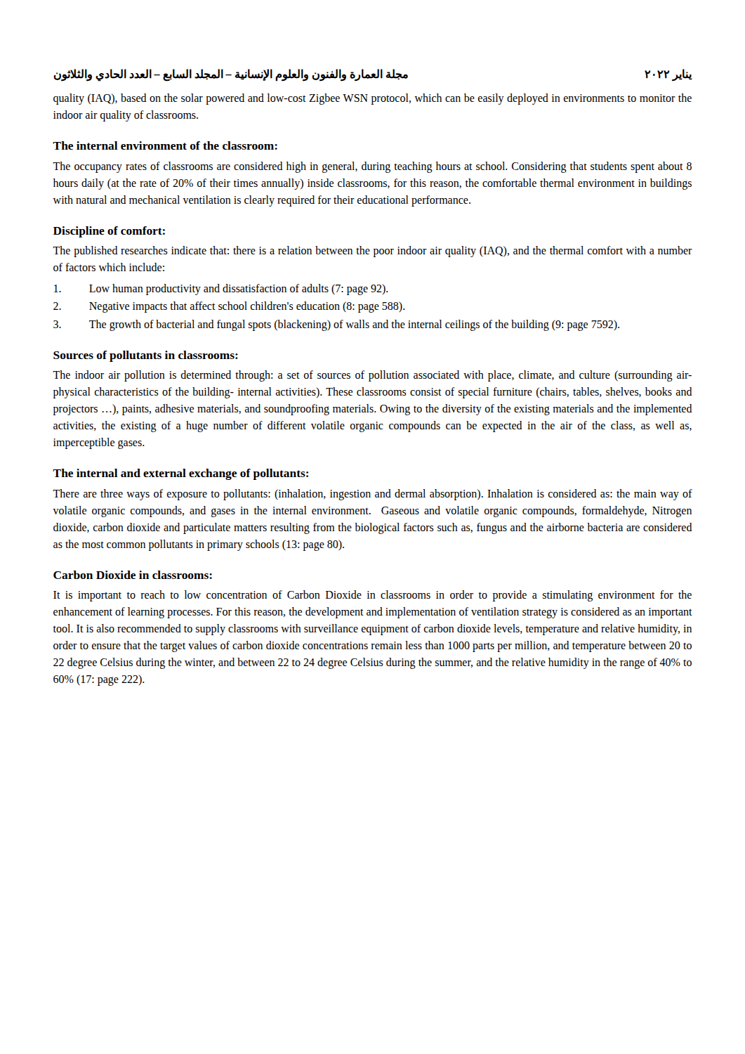يناير ٢٠٢٢ مجلة العمارة والفنون والعلوم الإنسانية – المجلد السابع – العدد الحادي والثلاثون
quality (IAQ), based on the solar powered and low-cost Zigbee WSN protocol, which can be easily deployed in environments to monitor the indoor air quality of classrooms.
The internal environment of the classroom:
The occupancy rates of classrooms are considered high in general, during teaching hours at school. Considering that students spent about 8 hours daily (at the rate of 20% of their times annually) inside classrooms, for this reason, the comfortable thermal environment in buildings with natural and mechanical ventilation is clearly required for their educational performance.
Discipline of comfort:
The published researches indicate that: there is a relation between the poor indoor air quality (IAQ), and the thermal comfort with a number of factors which include:
1. Low human productivity and dissatisfaction of adults (7: page 92).
2. Negative impacts that affect school children's education (8: page 588).
3. The growth of bacterial and fungal spots (blackening) of walls and the internal ceilings of the building (9: page 7592).
Sources of pollutants in classrooms:
The indoor air pollution is determined through: a set of sources of pollution associated with place, climate, and culture (surrounding air- physical characteristics of the building- internal activities). These classrooms consist of special furniture (chairs, tables, shelves, books and projectors …), paints, adhesive materials, and soundproofing materials. Owing to the diversity of the existing materials and the implemented activities, the existing of a huge number of different volatile organic compounds can be expected in the air of the class, as well as, imperceptible gases.
The internal and external exchange of pollutants:
There are three ways of exposure to pollutants: (inhalation, ingestion and dermal absorption). Inhalation is considered as: the main way of volatile organic compounds, and gases in the internal environment. Gaseous and volatile organic compounds, formaldehyde, Nitrogen dioxide, carbon dioxide and particulate matters resulting from the biological factors such as, fungus and the airborne bacteria are considered as the most common pollutants in primary schools (13: page 80).
Carbon Dioxide in classrooms:
It is important to reach to low concentration of Carbon Dioxide in classrooms in order to provide a stimulating environment for the enhancement of learning processes. For this reason, the development and implementation of ventilation strategy is considered as an important tool. It is also recommended to supply classrooms with surveillance equipment of carbon dioxide levels, temperature and relative humidity, in order to ensure that the target values of carbon dioxide concentrations remain less than 1000 parts per million, and temperature between 20 to 22 degree Celsius during the winter, and between 22 to 24 degree Celsius during the summer, and the relative humidity in the range of 40% to 60% (17: page 222).